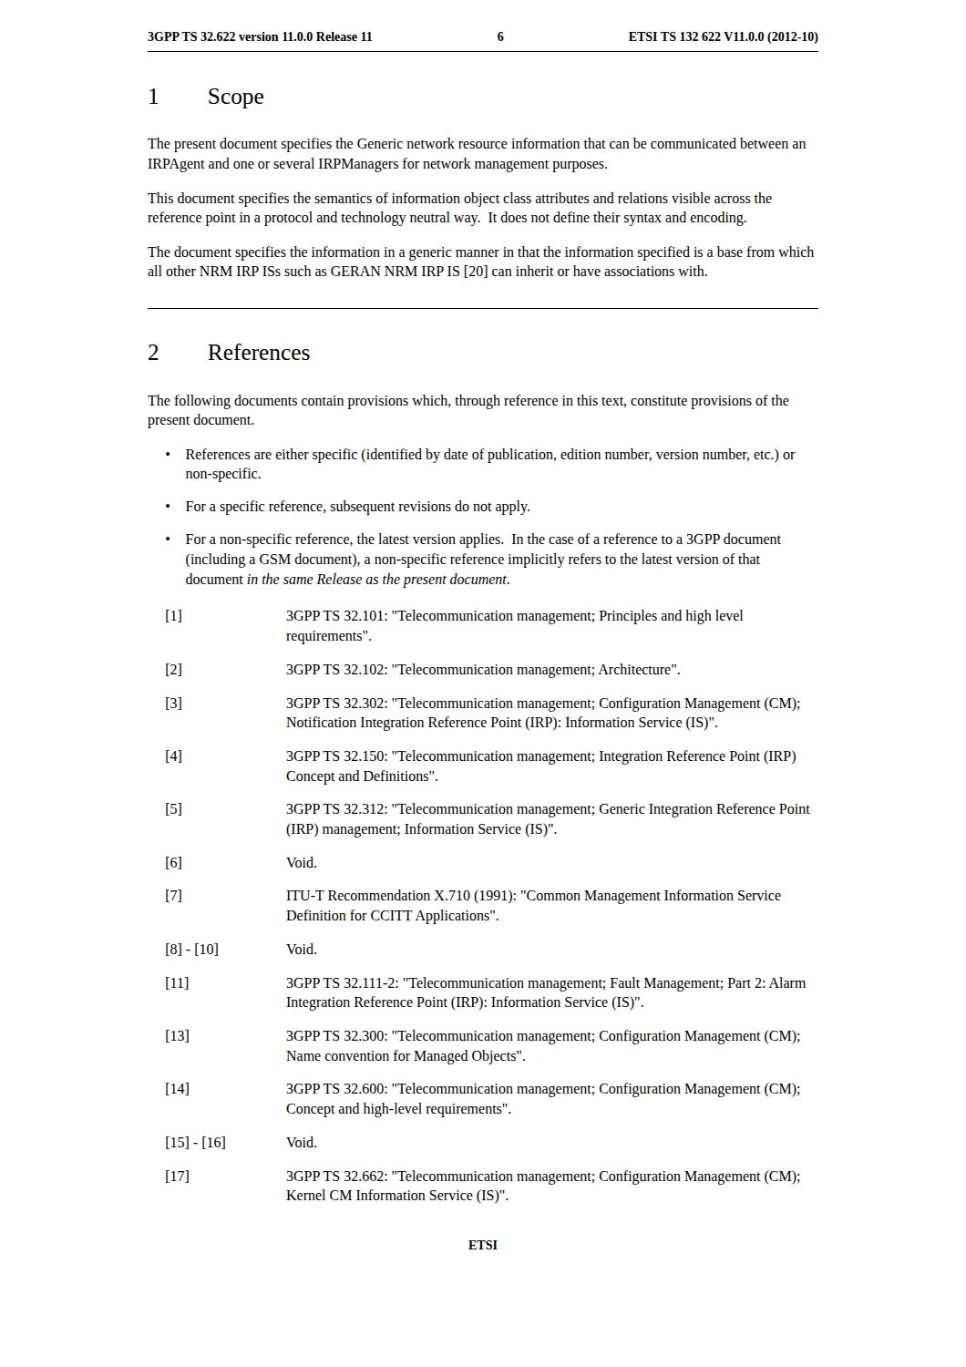3GPP TS 32.622 version 11.0.0 Release 11 6 ETSI TS 132 622 V11.0.0 (2012-10)
1 Scope
The present document specifies the Generic network resource information that can be communicated between an IRPAgent and one or several IRPManagers for network management purposes.
This document specifies the semantics of information object class attributes and relations visible across the reference point in a protocol and technology neutral way. It does not define their syntax and encoding.
The document specifies the information in a generic manner in that the information specified is a base from which all other NRM IRP ISs such as GERAN NRM IRP IS [20] can inherit or have associations with.
2 References
The following documents contain provisions which, through reference in this text, constitute provisions of the present document.
References are either specific (identified by date of publication, edition number, version number, etc.) or non-specific.
For a specific reference, subsequent revisions do not apply.
For a non-specific reference, the latest version applies. In the case of a reference to a 3GPP document (including a GSM document), a non-specific reference implicitly refers to the latest version of that document in the same Release as the present document.
[1]
3GPP TS 32.101: "Telecommunication management; Principles and high level requirements".
[2]
3GPP TS 32.102: "Telecommunication management; Architecture".
[3]
3GPP TS 32.302: "Telecommunication management; Configuration Management (CM); Notification Integration Reference Point (IRP): Information Service (IS)".
[4]
3GPP TS 32.150: "Telecommunication management; Integration Reference Point (IRP) Concept and Definitions".
[5]
3GPP TS 32.312: "Telecommunication management; Generic Integration Reference Point (IRP) management; Information Service (IS)".
[6]
Void.
[7]
ITU-T Recommendation X.710 (1991): "Common Management Information Service Definition for CCITT Applications".
[8] - [10]
Void.
[11]
3GPP TS 32.111-2: "Telecommunication management; Fault Management; Part 2: Alarm Integration Reference Point (IRP): Information Service (IS)".
[13]
3GPP TS 32.300: "Telecommunication management; Configuration Management (CM); Name convention for Managed Objects".
[14]
3GPP TS 32.600: "Telecommunication management; Configuration Management (CM); Concept and high-level requirements".
[15] - [16]
Void.
[17]
3GPP TS 32.662: "Telecommunication management; Configuration Management (CM); Kernel CM Information Service (IS)".
ETSI